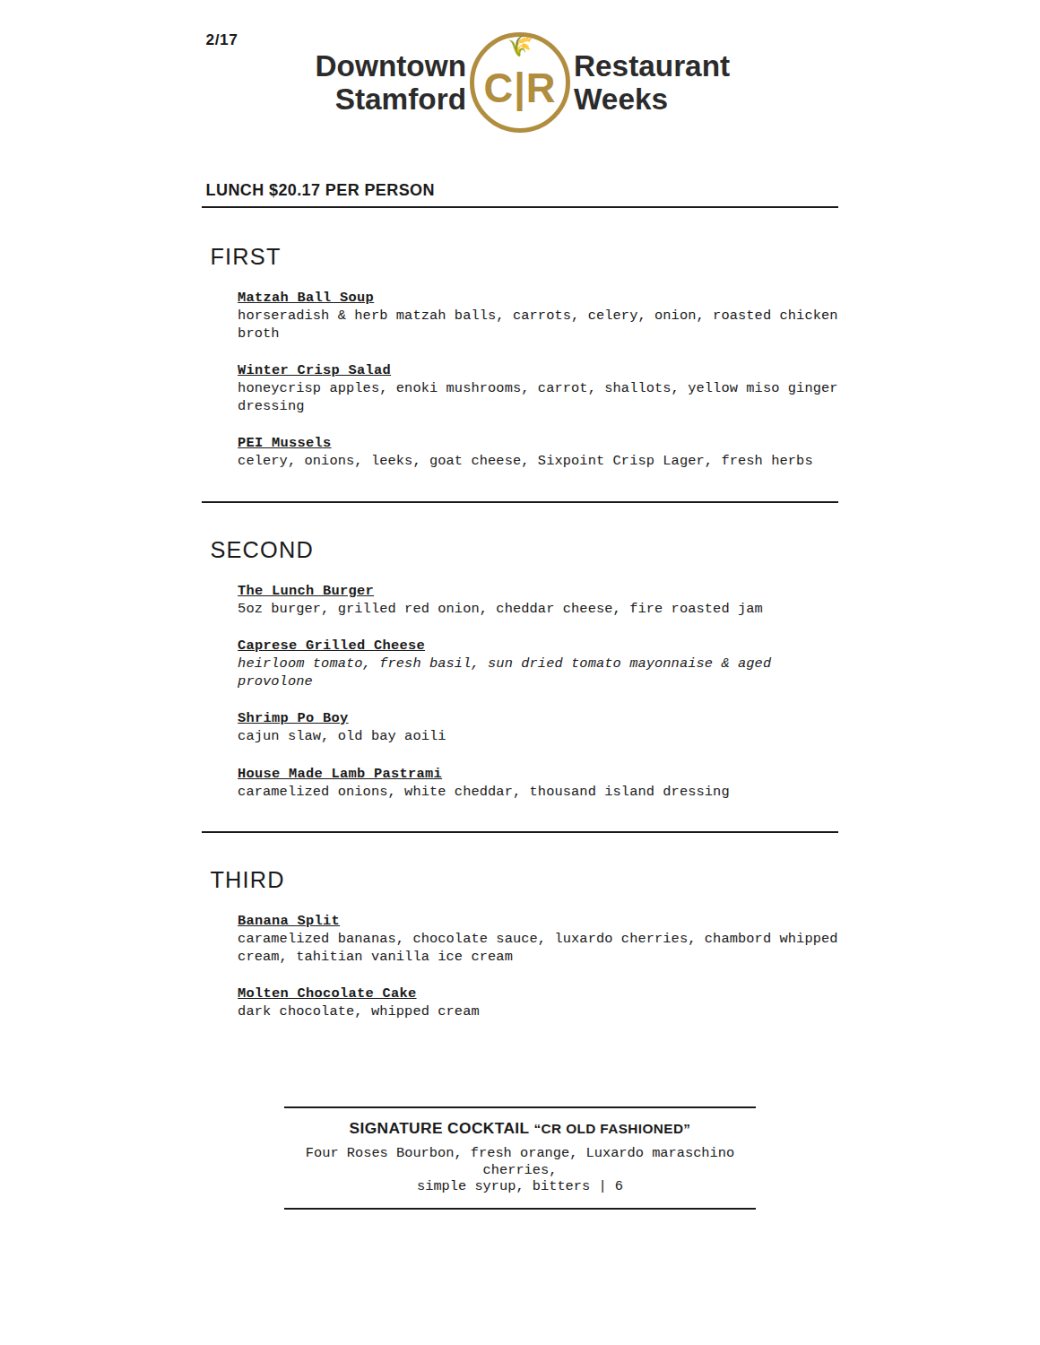2/17
Downtown
Stamford
🌾
C|R
Restaurant
Weeks
LUNCH $20.17 PER PERSON
FIRST
Matzah Ball Soup
horseradish & herb matzah balls, carrots, celery, onion, roasted chicken broth
Winter Crisp Salad
honeycrisp apples, enoki mushrooms, carrot, shallots, yellow miso ginger dressing
PEI Mussels
celery, onions, leeks, goat cheese, Sixpoint Crisp Lager, fresh herbs
SECOND
The Lunch Burger
5oz burger, grilled red onion, cheddar cheese, fire roasted jam
Caprese Grilled Cheese
heirloom tomato, fresh basil, sun dried tomato mayonnaise & aged provolone
Shrimp Po Boy
cajun slaw, old bay aoili
House Made Lamb Pastrami
caramelized onions, white cheddar, thousand island dressing
THIRD
Banana Split
caramelized bananas, chocolate sauce, luxardo cherries, chambord whipped cream, tahitian vanilla ice cream
Molten Chocolate Cake
dark chocolate, whipped cream
SIGNATURE COCKTAIL “CR OLD FASHIONED”
Four Roses Bourbon, fresh orange, Luxardo maraschino cherries,
simple syrup, bitters | 6